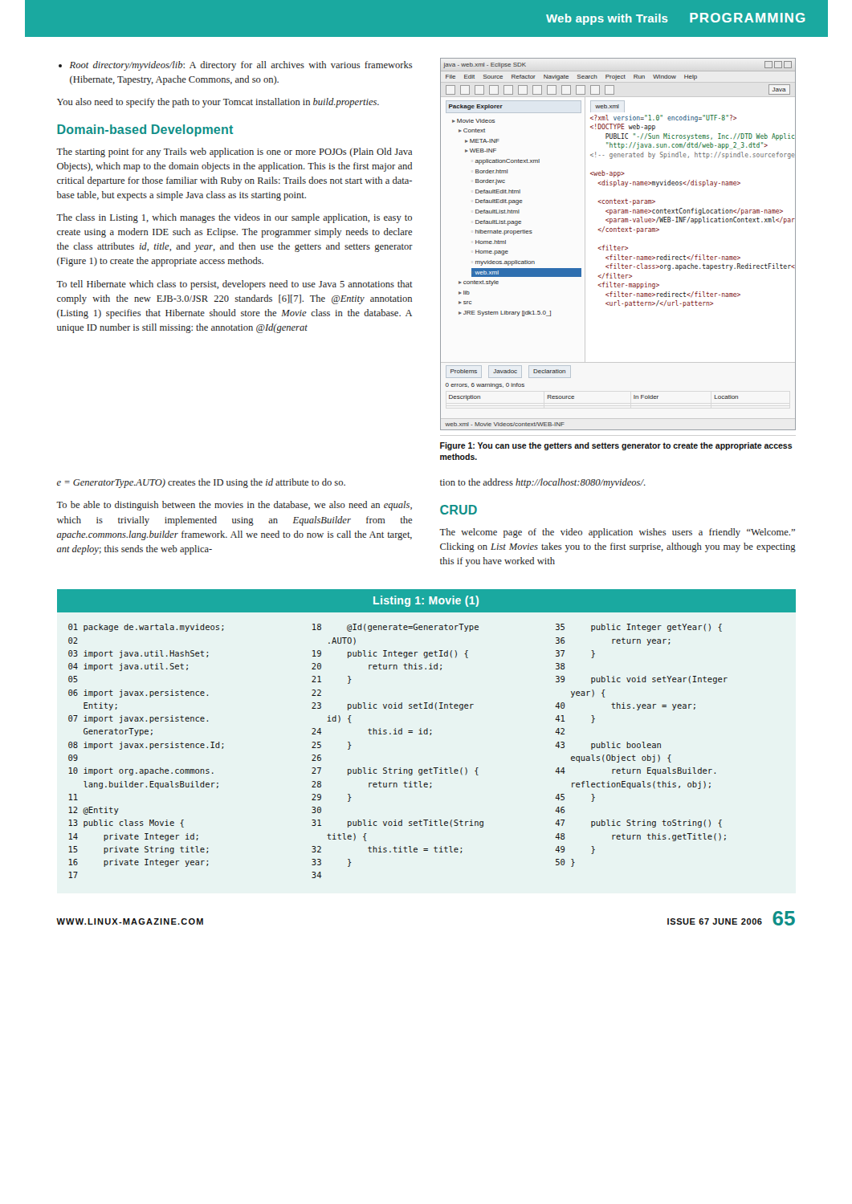Web apps with Trails
PROGRAMMING
Root directory/myvideos/lib: A directory for all archives with various frameworks (Hibernate, Tapestry, Apache Commons, and so on).
You also need to specify the path to your Tomcat installation in build.properties.
Domain-based Development
The starting point for any Trails web application is one or more POJOs (Plain Old Java Objects), which map to the domain objects in the application. This is the first major and critical departure for those familiar with Ruby on Rails: Trails does not start with a database table, but expects a simple Java class as its starting point.
The class in Listing 1, which manages the videos in our sample application, is easy to create using a modern IDE such as Eclipse. The programmer simply needs to declare the class attributes id, title, and year, and then use the getters and setters generator (Figure 1) to create the appropriate access methods.
To tell Hibernate which class to persist, developers need to use Java 5 annotations that comply with the new EJB-3.0/JSR 220 standards [6][7]. The @Entity annotation (Listing 1) specifies that Hibernate should store the Movie class in the database. A unique ID number is still missing: the annotation @Id(generat
java - web.xml - Eclipse SDK
File Edit Source Refactor Navigate Search Project Run Window Help
Java
Package Explorer
Movie Videos
Context
META-INF
WEB-INF
applicationContext.xml
Border.html
Border.jwc
DefaultEdit.html
DefaultEdit.page
DefaultList.html
DefaultList.page
hibernate.properties
Home.html
Home.page
myvideos.application
web.xml
context.style
lib
src
JRE System Library [jdk1.5.0_]
web.xml
<?xml version="1.0" encoding="UTF-8"?>
<!DOCTYPE web-app
    PUBLIC "-//Sun Microsystems, Inc.//DTD Web Application 2.3//EN"
    "http://java.sun.com/dtd/web-app_2_3.dtd">
<!-- generated by Spindle, http://spindle.sourceforge.net -->

<web-app>
  <display-name>myvideos</display-name>

  <context-param>
    <param-name>contextConfigLocation</param-name>
    <param-value>/WEB-INF/applicationContext.xml</param-value>
  </context-param>

  <filter>
    <filter-name>redirect</filter-name>
    <filter-class>org.apache.tapestry.RedirectFilter</filter-class>
  </filter>
  <filter-mapping>
    <filter-name>redirect</filter-name>
    <url-pattern>/</url-pattern>
Problems Javadoc Declaration
0 errors, 6 warnings, 0 infos
| Description | Resource | In Folder | Location |
| --- | --- | --- | --- |
web.xml - Movie Videos/context/WEB-INF
Figure 1: You can use the getters and setters generator to create the appropriate access methods.
e = GeneratorType.AUTO) creates the ID using the id attribute to do so.
To be able to distinguish between the movies in the database, we also need an equals, which is trivially implemented using an EqualsBuilder from the apache.commons.lang.builder framework. All we need to do now is call the Ant target, ant deploy; this sends the web applica-
tion to the address http://localhost:8080/myvideos/.
CRUD
The welcome page of the video application wishes users a friendly “Welcome.” Clicking on List Movies takes you to the first surprise, although you may be expecting this if you have worked with
Listing 1: Movie (1)
01 package de.wartala.myvideos;
02
03 import java.util.HashSet;
04 import java.util.Set;
05
06 import javax.persistence.
   Entity;
07 import javax.persistence.
   GeneratorType;
08 import javax.persistence.Id;
09
10 import org.apache.commons.
   lang.builder.EqualsBuilder;
11
12 @Entity
13 public class Movie {
14     private Integer id;
15     private String title;
16     private Integer year;
17
18     @Id(generate=GeneratorType
   .AUTO)
19     public Integer getId() {
20         return this.id;
21     }
22
23     public void setId(Integer
   id) {
24         this.id = id;
25     }
26
27     public String getTitle() {
28         return title;
29     }
30
31     public void setTitle(String
   title) {
32         this.title = title;
33     }
34
35     public Integer getYear() {
36         return year;
37     }
38
39     public void setYear(Integer
   year) {
40         this.year = year;
41     }
42
43     public boolean
   equals(Object obj) {
44         return EqualsBuilder.
   reflectionEquals(this, obj);
45     }
46
47     public String toString() {
48         return this.getTitle();
49     }
50 }
WWW.LINUX-MAGAZINE.COM
ISSUE 67 JUNE 2006
65